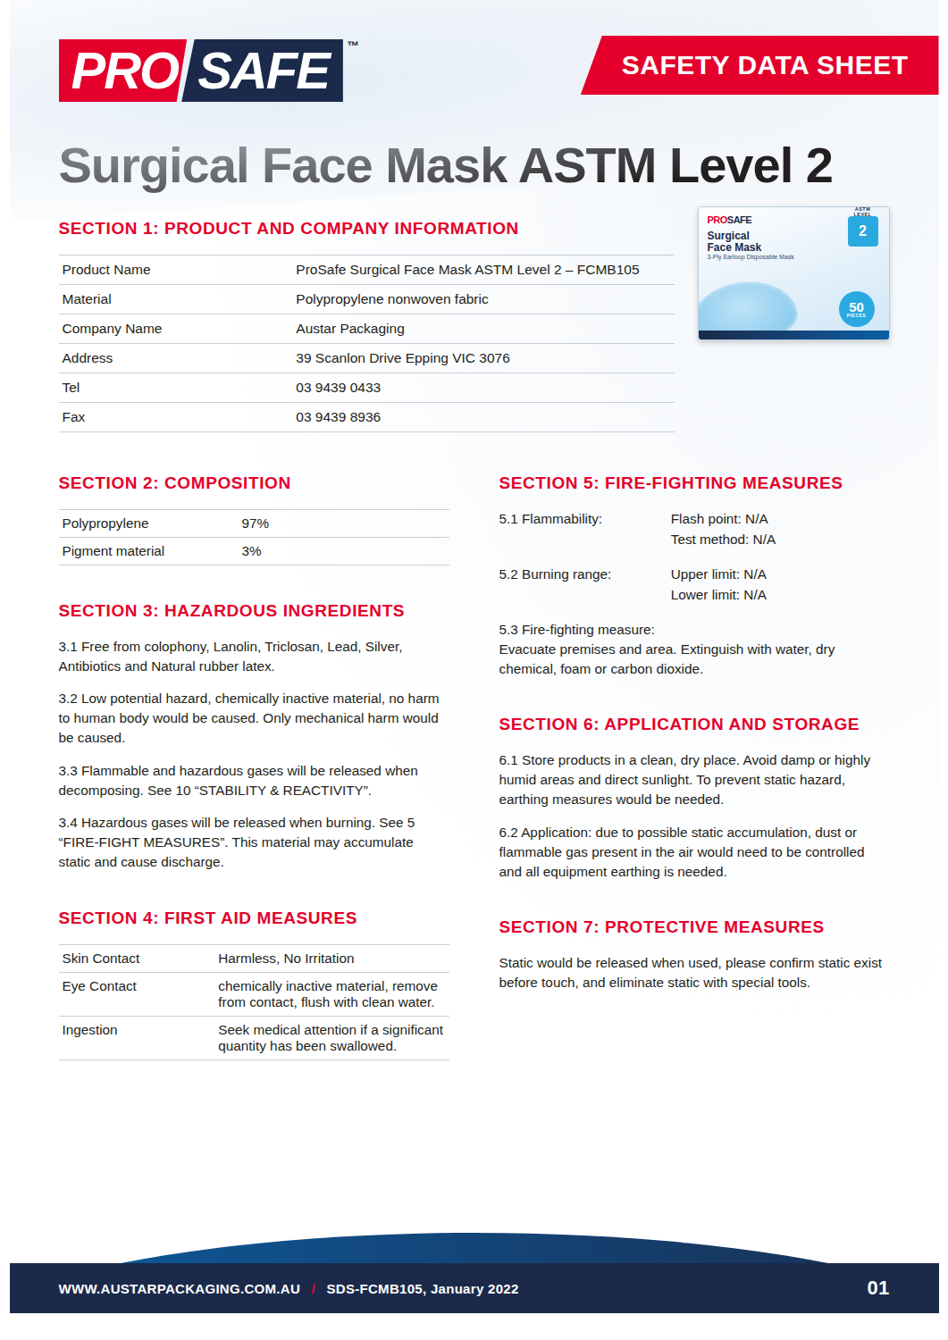PRO SAFE™
SAFETY DATA SHEET
Surgical Face Mask ASTM Level 2
Section 1: Product and Company Information
| Product Name | ProSafe Surgical Face Mask ASTM Level 2 – FCMB105 |
| Material | Polypropylene nonwoven fabric |
| Company Name | Austar Packaging |
| Address | 39 Scanlon Drive Epping VIC 3076 |
| Tel | 03 9439 0433 |
| Fax | 03 9439 8936 |
PRO SAFE
Surgical
Face Mask
3-Ply Earloop Disposable Mask
ASTM LEVEL2
50PIECES
Section 2: Composition
| Polypropylene | 97% |
| Pigment material | 3% |
Section 3: Hazardous Ingredients
3.1 Free from colophony, Lanolin, Triclosan, Lead, Silver, Antibiotics and Natural rubber latex.
3.2 Low potential hazard, chemically inactive material, no harm to human body would be caused. Only mechanical harm would be caused.
3.3 Flammable and hazardous gases will be released when decomposing. See 10 “STABILITY & REACTIVITY”.
3.4 Hazardous gases will be released when burning. See 5 “FIRE-FIGHT MEASURES”. This material may accumulate static and cause discharge.
Section 4: First Aid Measures
| Skin Contact | Harmless, No Irritation |
| Eye Contact | chemically inactive material, remove from contact, flush with clean water. |
| Ingestion | Seek medical attention if a significant quantity has been swallowed. |
Section 5: Fire-Fighting Measures
5.1 Flammability:
Flash point: N/A
Test method: N/A
5.2 Burning range:
Upper limit: N/A
Lower limit: N/A
5.3 Fire-fighting measure:
Evacuate premises and area. Extinguish with water, dry chemical, foam or carbon dioxide.
Section 6: Application and Storage
6.1 Store products in a clean, dry place. Avoid damp or highly humid areas and direct sunlight. To prevent static hazard, earthing measures would be needed.
6.2 Application: due to possible static accumulation, dust or flammable gas present in the air would need to be controlled and all equipment earthing is needed.
Section 7: Protective Measures
Static would be released when used, please confirm static exist before touch, and eliminate static with special tools.
WWW.AUSTARPACKAGING.COM.AU / SDS-FCMB105, January 2022
01